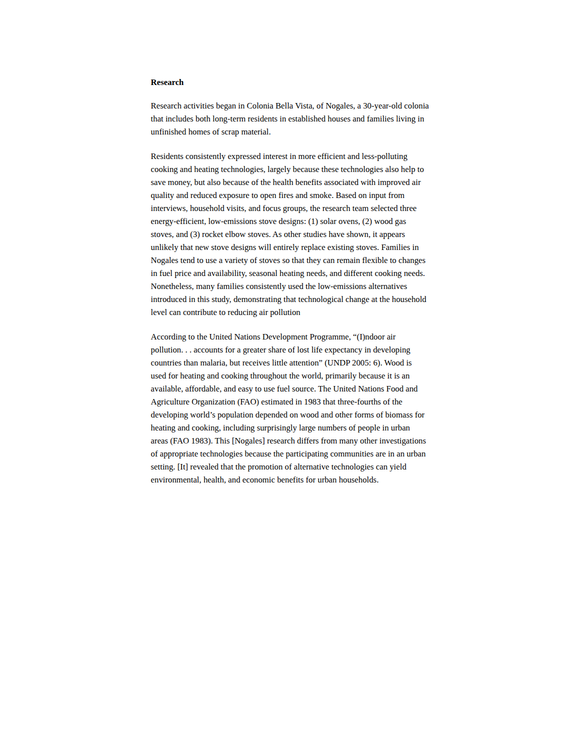Research
Research activities began in Colonia Bella Vista, of Nogales, a 30-year-old colonia that includes both long-term residents in established houses and families living in unfinished homes of scrap material.
Residents consistently expressed interest in more efficient and less-polluting cooking and heating technologies, largely because these technologies also help to save money, but also because of the health benefits associated with improved air quality and reduced exposure to open fires and smoke. Based on input from interviews, household visits, and focus groups, the research team selected three energy-efficient, low-emissions stove designs: (1) solar ovens, (2) wood gas stoves, and (3) rocket elbow stoves. As other studies have shown, it appears unlikely that new stove designs will entirely replace existing stoves. Families in Nogales tend to use a variety of stoves so that they can remain flexible to changes in fuel price and availability, seasonal heating needs, and different cooking needs. Nonetheless, many families consistently used the low-emissions alternatives introduced in this study, demonstrating that technological change at the household level can contribute to reducing air pollution
According to the United Nations Development Programme, “(I)ndoor air pollution. . . accounts for a greater share of lost life expectancy in developing countries than malaria, but receives little attention” (UNDP 2005: 6). Wood is used for heating and cooking throughout the world, primarily because it is an available, affordable, and easy to use fuel source. The United Nations Food and Agriculture Organization (FAO) estimated in 1983 that three-fourths of the developing world’s population depended on wood and other forms of biomass for heating and cooking, including surprisingly large numbers of people in urban areas (FAO 1983). This [Nogales] research differs from many other investigations of appropriate technologies because the participating communities are in an urban setting. [It] revealed that the promotion of alternative technologies can yield environmental, health, and economic benefits for urban households.